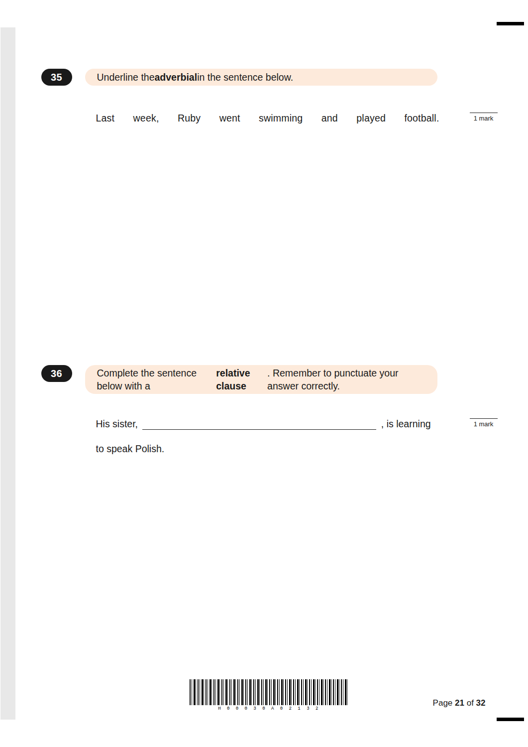35
Underline the adverbial in the sentence below.
Last week, Ruby went swimming and played football.
1 mark
36
Complete the sentence below with a relative clause. Remember to punctuate your answer correctly.
His sister, , is learning
to speak Polish.
1 mark
H 0 0 0 3 0 A 0 2 1 3 2
Page 21 of 32